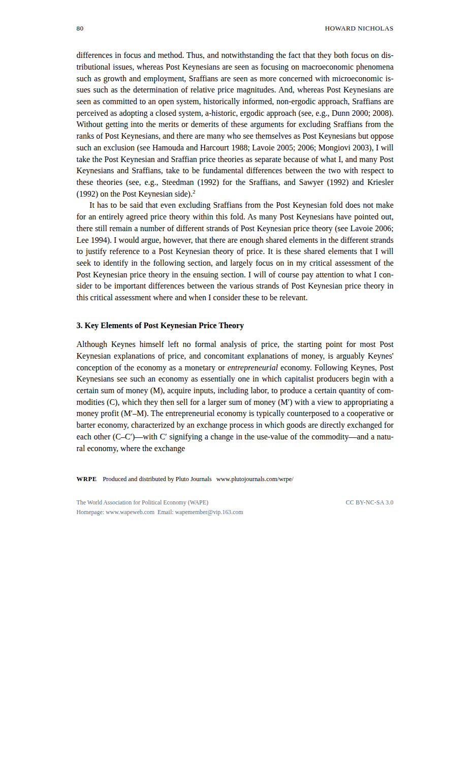80 Howard Nicholas
differences in focus and method. Thus, and notwithstanding the fact that they both focus on distributional issues, whereas Post Keynesians are seen as focusing on macroeconomic phenomena such as growth and employment, Sraffians are seen as more concerned with microeconomic issues such as the determination of relative price magnitudes. And, whereas Post Keynesians are seen as committed to an open system, historically informed, non-ergodic approach, Sraffians are perceived as adopting a closed system, a-historic, ergodic approach (see, e.g., Dunn 2000; 2008). Without getting into the merits or demerits of these arguments for excluding Sraffians from the ranks of Post Keynesians, and there are many who see themselves as Post Keynesians but oppose such an exclusion (see Hamouda and Harcourt 1988; Lavoie 2005; 2006; Mongiovi 2003), I will take the Post Keynesian and Sraffian price theories as separate because of what I, and many Post Keynesians and Sraffians, take to be fundamental differences between the two with respect to these theories (see, e.g., Steedman (1992) for the Sraffians, and Sawyer (1992) and Kriesler (1992) on the Post Keynesian side).2
It has to be said that even excluding Sraffians from the Post Keynesian fold does not make for an entirely agreed price theory within this fold. As many Post Keynesians have pointed out, there still remain a number of different strands of Post Keynesian price theory (see Lavoie 2006; Lee 1994). I would argue, however, that there are enough shared elements in the different strands to justify reference to a Post Keynesian theory of price. It is these shared elements that I will seek to identify in the following section, and largely focus on in my critical assessment of the Post Keynesian price theory in the ensuing section. I will of course pay attention to what I consider to be important differences between the various strands of Post Keynesian price theory in this critical assessment where and when I consider these to be relevant.
3. Key Elements of Post Keynesian Price Theory
Although Keynes himself left no formal analysis of price, the starting point for most Post Keynesian explanations of price, and concomitant explanations of money, is arguably Keynes' conception of the economy as a monetary or entrepreneurial economy. Following Keynes, Post Keynesians see such an economy as essentially one in which capitalist producers begin with a certain sum of money (M), acquire inputs, including labor, to produce a certain quantity of commodities (C), which they then sell for a larger sum of money (M′) with a view to appropriating a money profit (M′–M). The entrepreneurial economy is typically counterposed to a cooperative or barter economy, characterized by an exchange process in which goods are directly exchanged for each other (C–C′)—with C′ signifying a change in the use-value of the commodity—and a natural economy, where the exchange
WRPEProduced and distributed by Pluto Journals www.plutojournals.com/wrpe/
The World Association for Political Economy (WAPE)
Homepage: www.wapeweb.com Email: wapemember@vip.163.com
CC BY-NC-SA 3.0